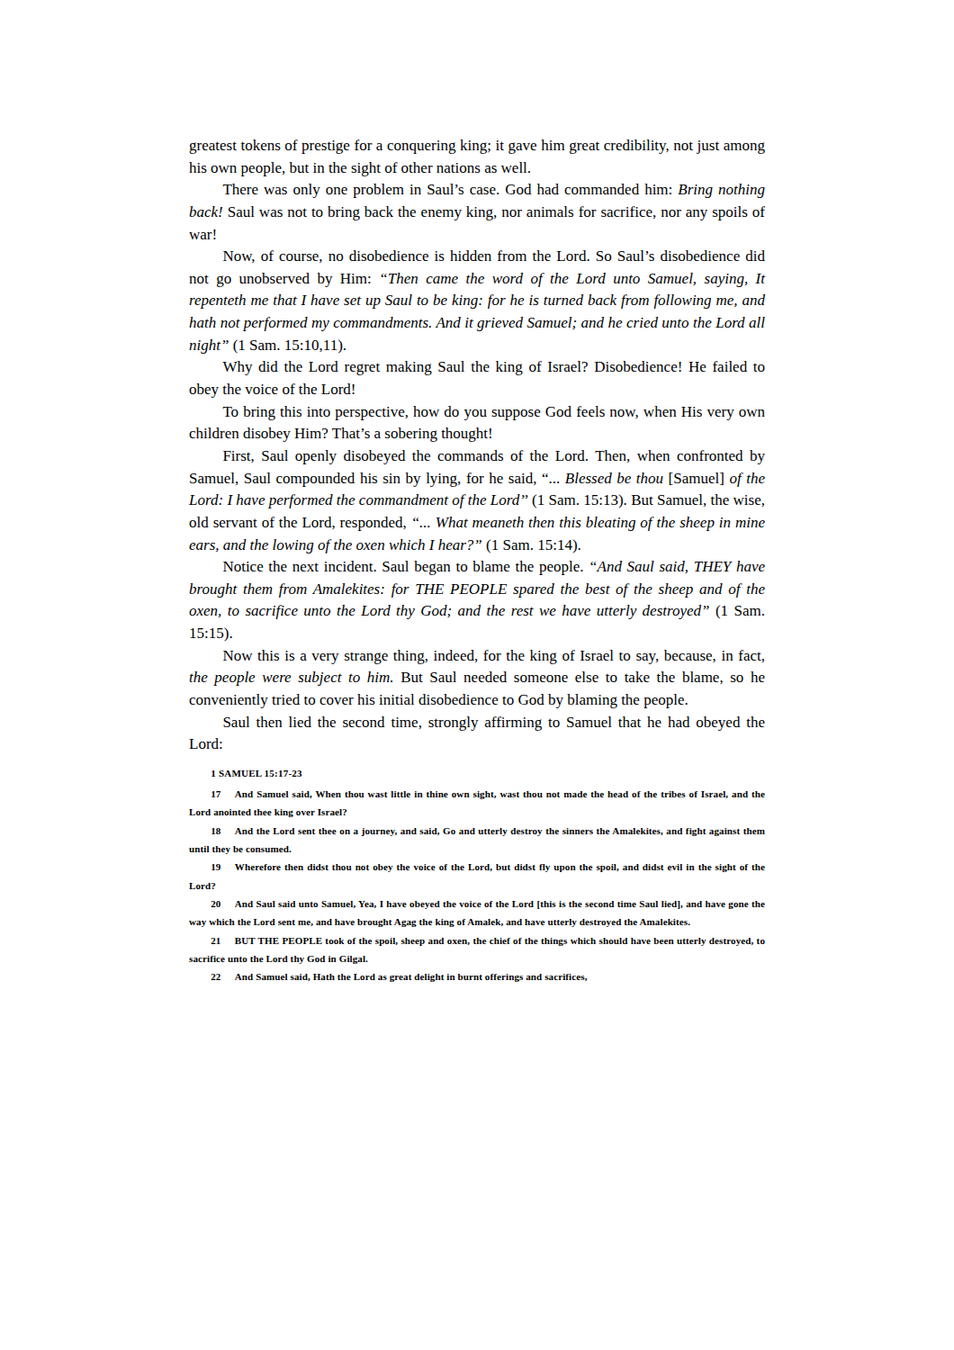greatest tokens of prestige for a conquering king; it gave him great credibility, not just among his own people, but in the sight of other nations as well.
There was only one problem in Saul’s case. God had commanded him: Bring nothing back! Saul was not to bring back the enemy king, nor animals for sacrifice, nor any spoils of war!
Now, of course, no disobedience is hidden from the Lord. So Saul’s disobedience did not go unobserved by Him: “Then came the word of the Lord unto Samuel, saying, It repenteth me that I have set up Saul to be king: for he is turned back from following me, and hath not performed my commandments. And it grieved Samuel; and he cried unto the Lord all night” (1 Sam. 15:10,11).
Why did the Lord regret making Saul the king of Israel? Disobedience! He failed to obey the voice of the Lord!
To bring this into perspective, how do you suppose God feels now, when His very own children disobey Him? That’s a sobering thought!
First, Saul openly disobeyed the commands of the Lord. Then, when confronted by Samuel, Saul compounded his sin by lying, for he said, “... Blessed be thou [Samuel] of the Lord: I have performed the commandment of the Lord’’ (1 Sam. 15:13). But Samuel, the wise, old servant of the Lord, responded, “... What meaneth then this bleating of the sheep in mine ears, and the lowing of the oxen which I hear?” (1 Sam. 15:14).
Notice the next incident. Saul began to blame the people. “And Saul said, THEY have brought them from Amalekites: for THE PEOPLE spared the best of the sheep and of the oxen, to sacrifice unto the Lord thy God; and the rest we have utterly destroyed” (1 Sam. 15:15).
Now this is a very strange thing, indeed, for the king of Israel to say, because, in fact, the people were subject to him. But Saul needed someone else to take the blame, so he conveniently tried to cover his initial disobedience to God by blaming the people.
Saul then lied the second time, strongly affirming to Samuel that he had obeyed the Lord:
1 SAMUEL 15:17-23
17 And Samuel said, When thou wast little in thine own sight, wast thou not made the head of the tribes of Israel, and the Lord anointed thee king over Israel?
18 And the Lord sent thee on a journey, and said, Go and utterly destroy the sinners the Amalekites, and fight against them until they be consumed.
19 Wherefore then didst thou not obey the voice of the Lord, but didst fly upon the spoil, and didst evil in the sight of the Lord?
20 And Saul said unto Samuel, Yea, I have obeyed the voice of the Lord [this is the second time Saul lied], and have gone the way which the Lord sent me, and have brought Agag the king of Amalek, and have utterly destroyed the Amalekites.
21 BUT THE PEOPLE took of the spoil, sheep and oxen, the chief of the things which should have been utterly destroyed, to sacrifice unto the Lord thy God in Gilgal.
22 And Samuel said, Hath the Lord as great delight in burnt offerings and sacrifices,